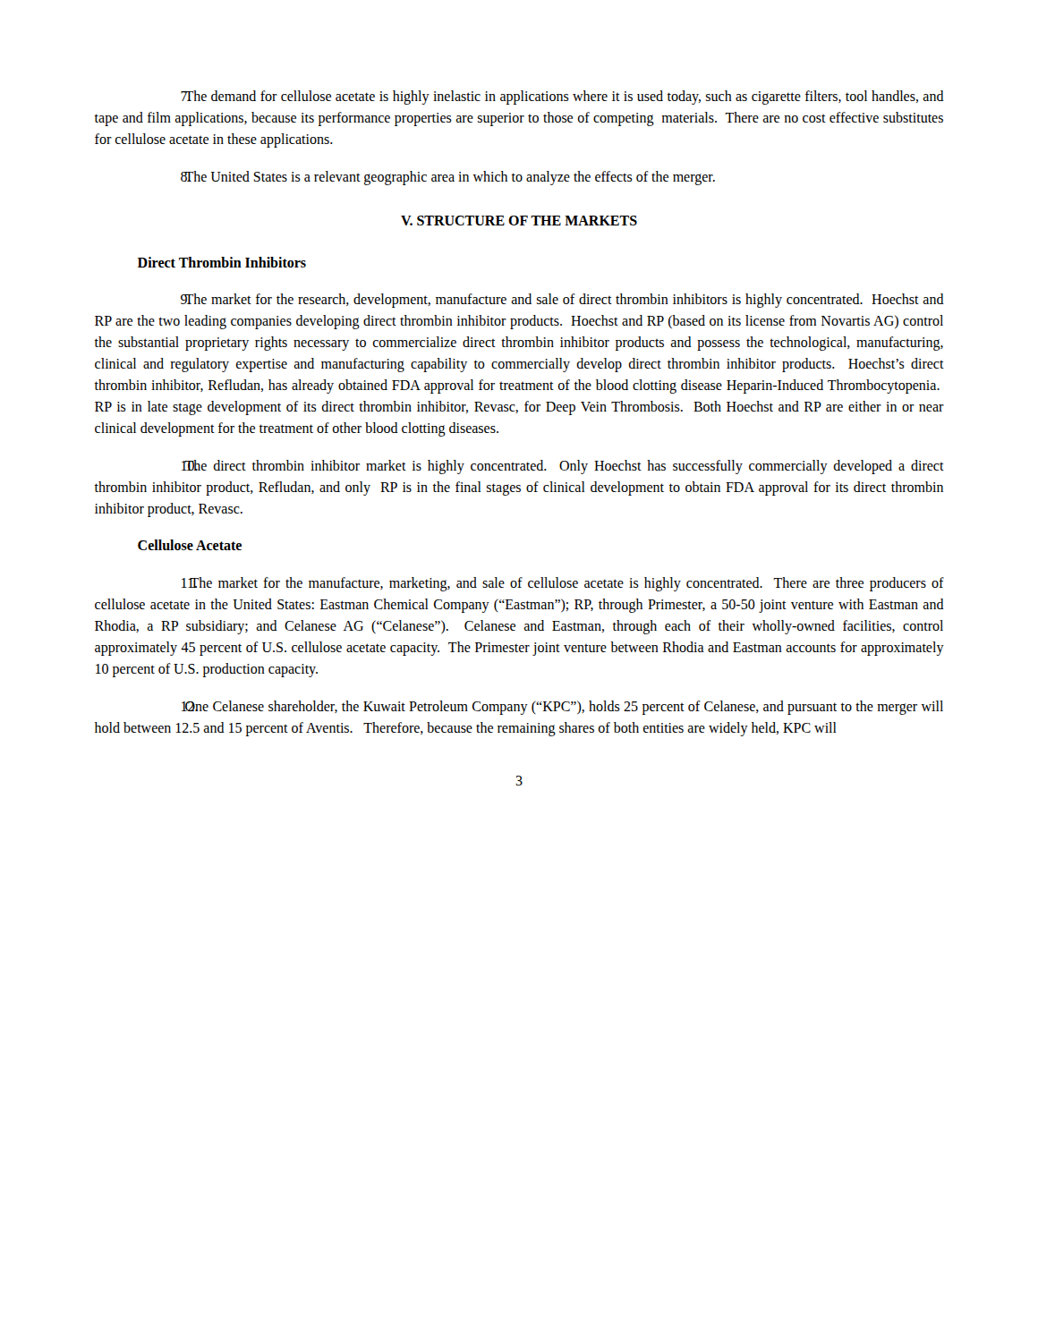7. The demand for cellulose acetate is highly inelastic in applications where it is used today, such as cigarette filters, tool handles, and tape and film applications, because its performance properties are superior to those of competing materials. There are no cost effective substitutes for cellulose acetate in these applications.
8. The United States is a relevant geographic area in which to analyze the effects of the merger.
V. STRUCTURE OF THE MARKETS
Direct Thrombin Inhibitors
9. The market for the research, development, manufacture and sale of direct thrombin inhibitors is highly concentrated. Hoechst and RP are the two leading companies developing direct thrombin inhibitor products. Hoechst and RP (based on its license from Novartis AG) control the substantial proprietary rights necessary to commercialize direct thrombin inhibitor products and possess the technological, manufacturing, clinical and regulatory expertise and manufacturing capability to commercially develop direct thrombin inhibitor products. Hoechst’s direct thrombin inhibitor, Refludan, has already obtained FDA approval for treatment of the blood clotting disease Heparin-Induced Thrombocytopenia. RP is in late stage development of its direct thrombin inhibitor, Revasc, for Deep Vein Thrombosis. Both Hoechst and RP are either in or near clinical development for the treatment of other blood clotting diseases.
10. The direct thrombin inhibitor market is highly concentrated. Only Hoechst has successfully commercially developed a direct thrombin inhibitor product, Refludan, and only RP is in the final stages of clinical development to obtain FDA approval for its direct thrombin inhibitor product, Revasc.
Cellulose Acetate
11. The market for the manufacture, marketing, and sale of cellulose acetate is highly concentrated. There are three producers of cellulose acetate in the United States: Eastman Chemical Company (“Eastman”); RP, through Primester, a 50-50 joint venture with Eastman and Rhodia, a RP subsidiary; and Celanese AG (“Celanese”). Celanese and Eastman, through each of their wholly-owned facilities, control approximately 45 percent of U.S. cellulose acetate capacity. The Primester joint venture between Rhodia and Eastman accounts for approximately 10 percent of U.S. production capacity.
12. One Celanese shareholder, the Kuwait Petroleum Company (“KPC”), holds 25 percent of Celanese, and pursuant to the merger will hold between 12.5 and 15 percent of Aventis. Therefore, because the remaining shares of both entities are widely held, KPC will
3